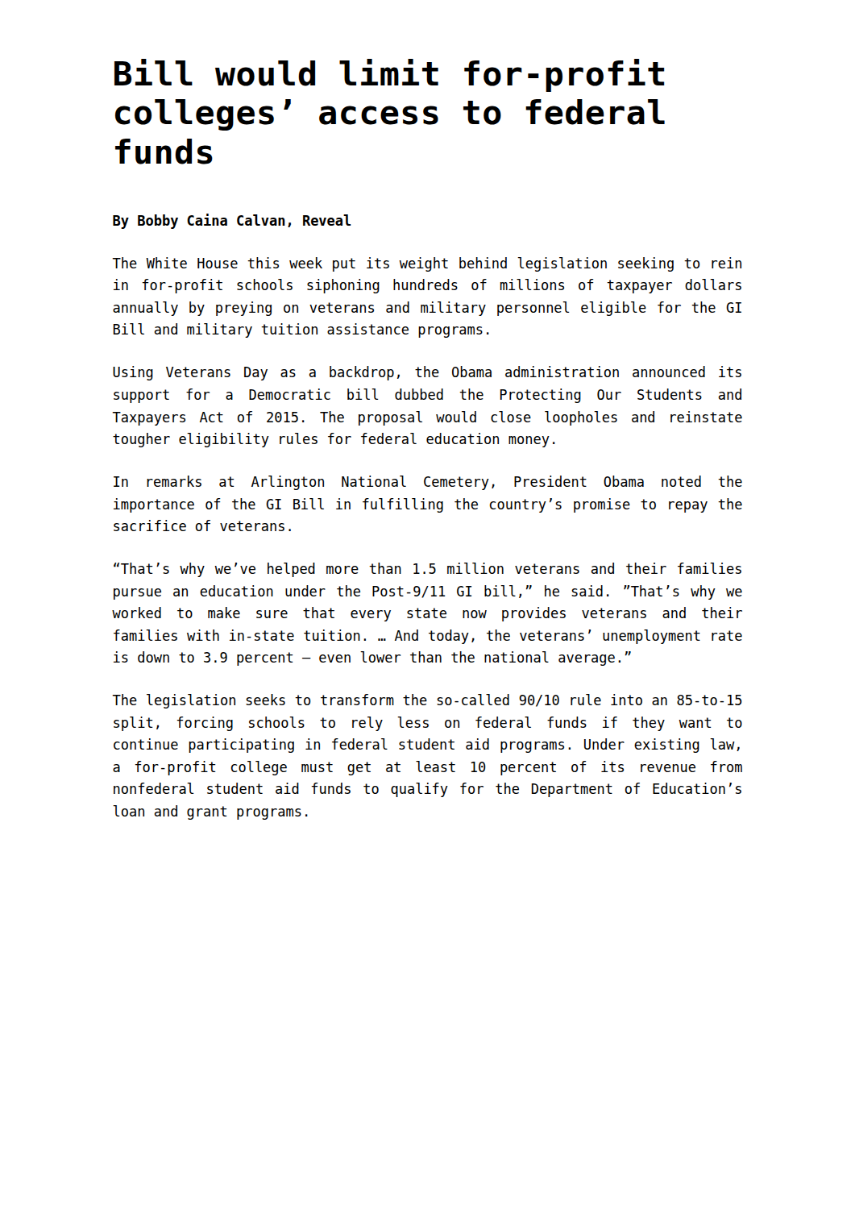Bill would limit for-profit colleges’ access to federal funds
By Bobby Caina Calvan, Reveal
The White House this week put its weight behind legislation seeking to rein in for-profit schools siphoning hundreds of millions of taxpayer dollars annually by preying on veterans and military personnel eligible for the GI Bill and military tuition assistance programs.
Using Veterans Day as a backdrop, the Obama administration announced its support for a Democratic bill dubbed the Protecting Our Students and Taxpayers Act of 2015. The proposal would close loopholes and reinstate tougher eligibility rules for federal education money.
In remarks at Arlington National Cemetery, President Obama noted the importance of the GI Bill in fulfilling the country’s promise to repay the sacrifice of veterans.
“That’s why we’ve helped more than 1.5 million veterans and their families pursue an education under the Post-9/11 GI bill,” he said. ”That’s why we worked to make sure that every state now provides veterans and their families with in-state tuition. … And today, the veterans’ unemployment rate is down to 3.9 percent – even lower than the national average.”
The legislation seeks to transform the so-called 90/10 rule into an 85-to-15 split, forcing schools to rely less on federal funds if they want to continue participating in federal student aid programs. Under existing law, a for-profit college must get at least 10 percent of its revenue from nonfederal student aid funds to qualify for the Department of Education’s loan and grant programs.